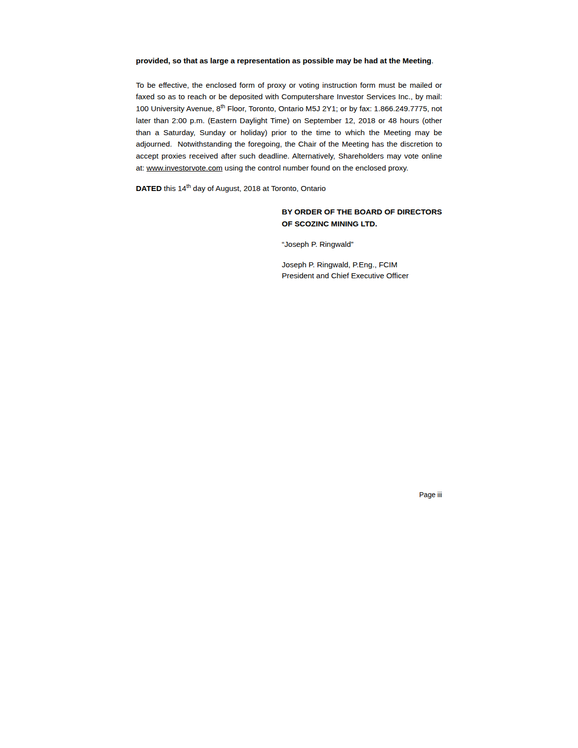provided, so that as large a representation as possible may be had at the Meeting.
To be effective, the enclosed form of proxy or voting instruction form must be mailed or faxed so as to reach or be deposited with Computershare Investor Services Inc., by mail: 100 University Avenue, 8th Floor, Toronto, Ontario M5J 2Y1; or by fax: 1.866.249.7775, not later than 2:00 p.m. (Eastern Daylight Time) on September 12, 2018 or 48 hours (other than a Saturday, Sunday or holiday) prior to the time to which the Meeting may be adjourned. Notwithstanding the foregoing, the Chair of the Meeting has the discretion to accept proxies received after such deadline. Alternatively, Shareholders may vote online at: www.investorvote.com using the control number found on the enclosed proxy.
DATED this 14th day of August, 2018 at Toronto, Ontario
BY ORDER OF THE BOARD OF DIRECTORS OF SCOZINC MINING LTD.
“Joseph P. Ringwald”
Joseph P. Ringwald, P.Eng., FCIM
President and Chief Executive Officer
Page iii